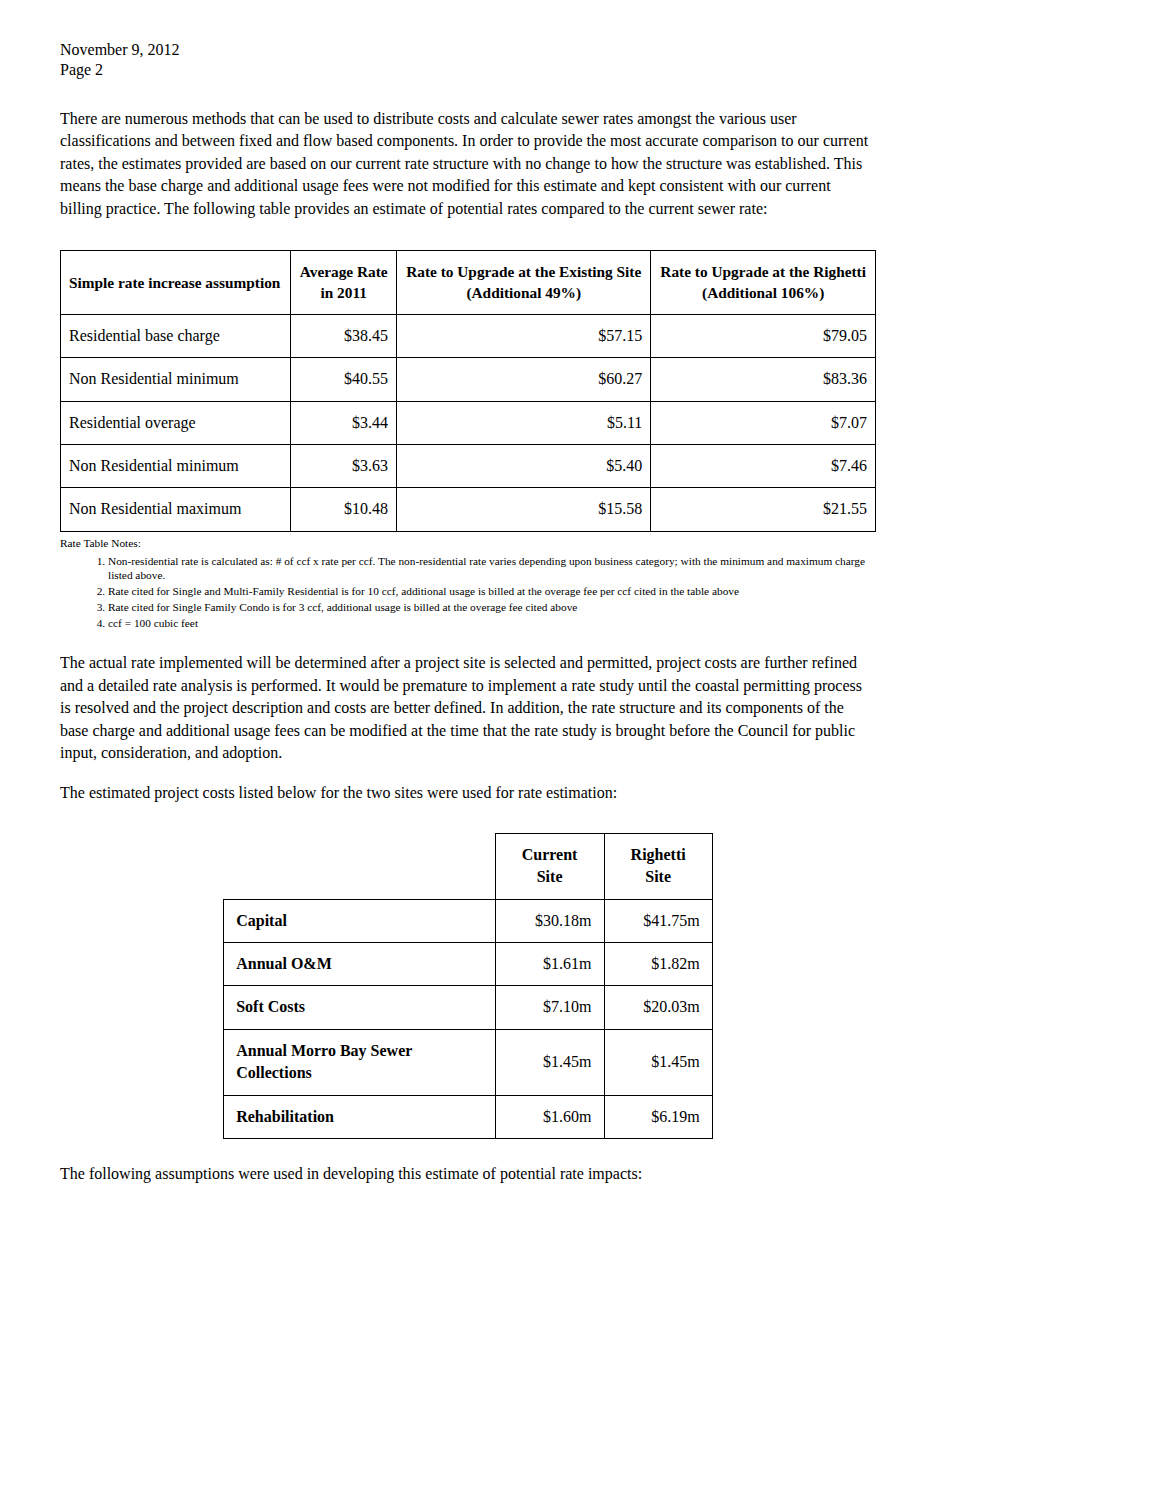November 9, 2012
Page 2
There are numerous methods that can be used to distribute costs and calculate sewer rates amongst the various user classifications and between fixed and flow based components. In order to provide the most accurate comparison to our current rates, the estimates provided are based on our current rate structure with no change to how the structure was established. This means the base charge and additional usage fees were not modified for this estimate and kept consistent with our current billing practice. The following table provides an estimate of potential rates compared to the current sewer rate:
| Simple rate increase assumption | Average Rate in 2011 | Rate to Upgrade at the Existing Site (Additional 49%) | Rate to Upgrade at the Righetti (Additional 106%) |
| --- | --- | --- | --- |
| Residential base charge | $38.45 | $57.15 | $79.05 |
| Non Residential minimum | $40.55 | $60.27 | $83.36 |
| Residential overage | $3.44 | $5.11 | $7.07 |
| Non Residential minimum | $3.63 | $5.40 | $7.46 |
| Non Residential maximum | $10.48 | $15.58 | $21.55 |
Rate Table Notes:
Non-residential rate is calculated as: # of ccf x rate per ccf. The non-residential rate varies depending upon business category; with the minimum and maximum charge listed above.
Rate cited for Single and Multi-Family Residential is for 10 ccf, additional usage is billed at the overage fee per ccf cited in the table above
Rate cited for Single Family Condo is for 3 ccf, additional usage is billed at the overage fee cited above
ccf = 100 cubic feet
The actual rate implemented will be determined after a project site is selected and permitted, project costs are further refined and a detailed rate analysis is performed. It would be premature to implement a rate study until the coastal permitting process is resolved and the project description and costs are better defined. In addition, the rate structure and its components of the base charge and additional usage fees can be modified at the time that the rate study is brought before the Council for public input, consideration, and adoption.
The estimated project costs listed below for the two sites were used for rate estimation:
| | Current Site | Righetti Site |
| --- | --- | --- |
| Capital | $30.18m | $41.75m |
| Annual O&M | $1.61m | $1.82m |
| Soft Costs | $7.10m | $20.03m |
| Annual Morro Bay Sewer Collections | $1.45m | $1.45m |
| Rehabilitation | $1.60m | $6.19m |
The following assumptions were used in developing this estimate of potential rate impacts: